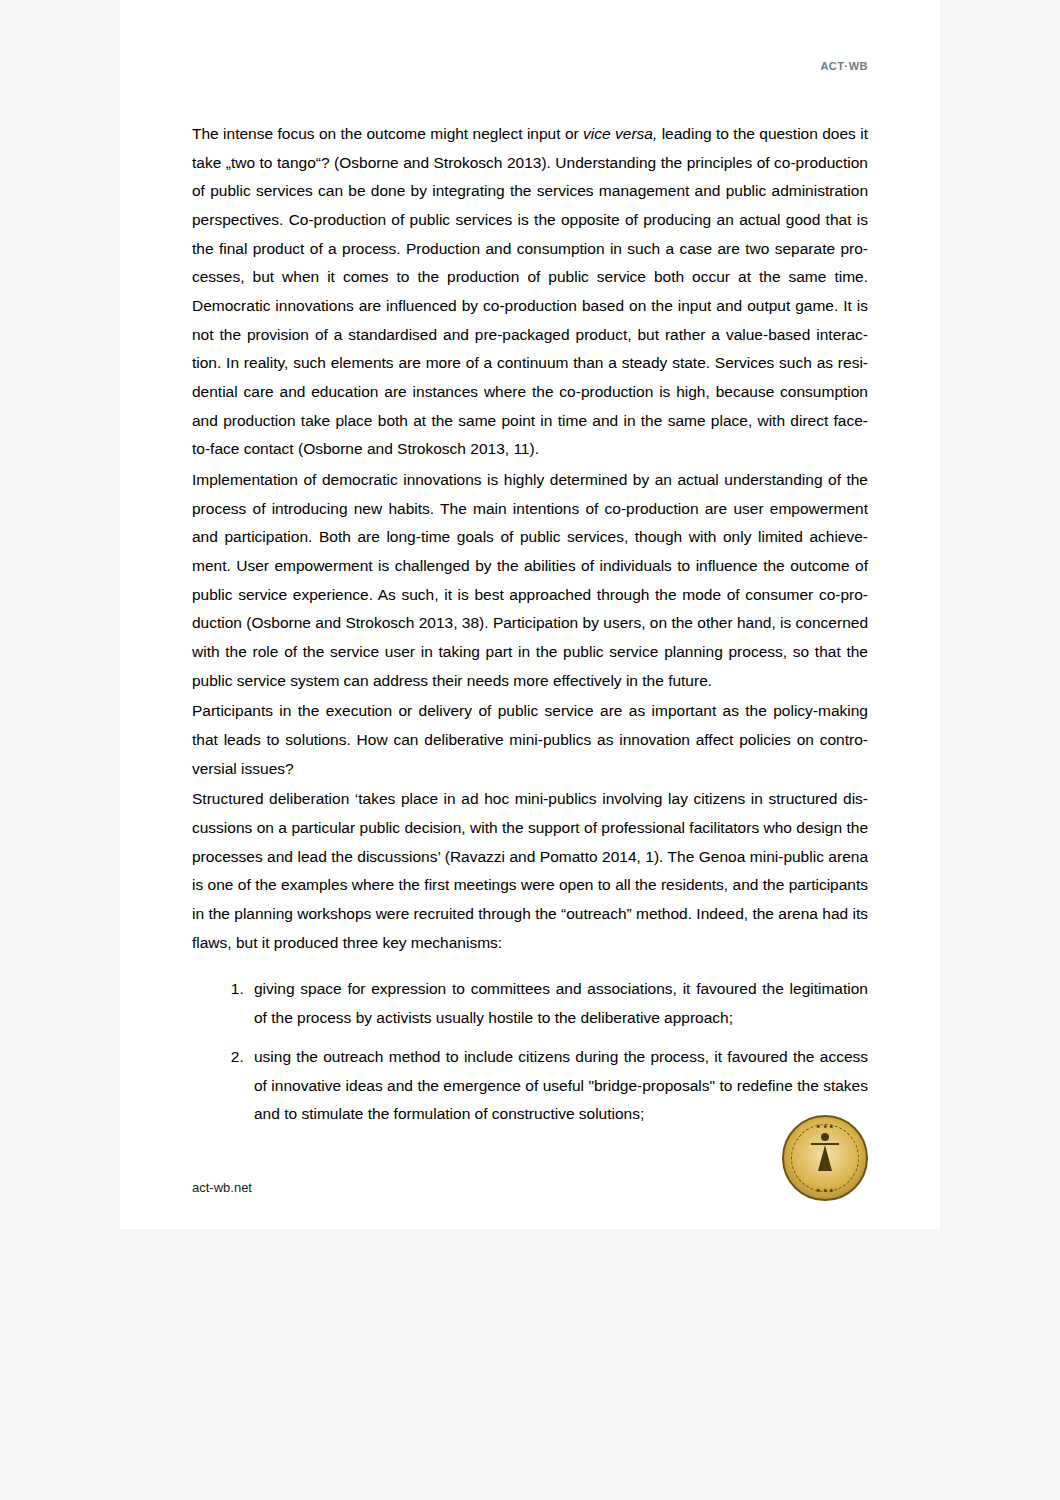ACT·WB
The intense focus on the outcome might neglect input or vice versa, leading to the question does it take „two to tango“? (Osborne and Strokosch 2013). Understanding the principles of co-production of public services can be done by integrating the services management and public administration perspectives. Co-production of public services is the opposite of producing an actual good that is the final product of a process. Production and consumption in such a case are two separate processes, but when it comes to the production of public service both occur at the same time. Democratic innovations are influenced by co-production based on the input and output game. It is not the provision of a standardised and pre-packaged product, but rather a value-based interaction. In reality, such elements are more of a continuum than a steady state. Services such as residential care and education are instances where the co-production is high, because consumption and production take place both at the same point in time and in the same place, with direct face-to-face contact (Osborne and Strokosch 2013, 11).
Implementation of democratic innovations is highly determined by an actual understanding of the process of introducing new habits. The main intentions of co-production are user empowerment and participation. Both are long-time goals of public services, though with only limited achievement. User empowerment is challenged by the abilities of individuals to influence the outcome of public service experience. As such, it is best approached through the mode of consumer co-production (Osborne and Strokosch 2013, 38). Participation by users, on the other hand, is concerned with the role of the service user in taking part in the public service planning process, so that the public service system can address their needs more effectively in the future.
Participants in the execution or delivery of public service are as important as the policy-making that leads to solutions. How can deliberative mini-publics as innovation affect policies on controversial issues?
Structured deliberation ‘takes place in ad hoc mini-publics involving lay citizens in structured discussions on a particular public decision, with the support of professional facilitators who design the processes and lead the discussions’ (Ravazzi and Pomatto 2014, 1). The Genoa mini-public arena is one of the examples where the first meetings were open to all the residents, and the participants in the planning workshops were recruited through the “outreach” method. Indeed, the arena had its flaws, but it produced three key mechanisms:
giving space for expression to committees and associations, it favoured the legitimation of the process by activists usually hostile to the deliberative approach;
using the outreach method to include citizens during the process, it favoured the access of innovative ideas and the emergence of useful "bridge-proposals" to redefine the stakes and to stimulate the formulation of constructive solutions;
act-wb.net
★ ★ ★
★ ★ ★